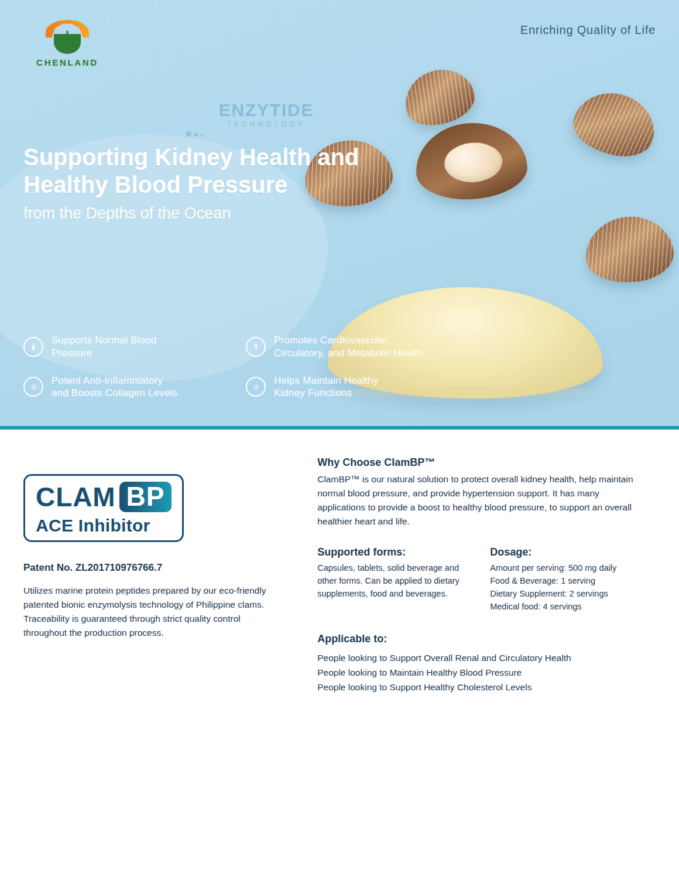CHENLAND
Enriching Quality of Life
ENZYTIDE
TECHNOLOGY
Supporting Kidney Health and
Healthy Blood Pressure
from the Depths of the Ocean
🌡
Supports Normal Blood
Pressure
✝
Promotes Cardiovascular,
Circulatory, and Metabolic Health
⚛
Potent Anti-Inflammatory
and Boosts Collagen Levels
⚛
Helps Maintain Healthy
Kidney Functions
CLAM BP
ACE Inhibitor
Patent No. ZL201710976766.7
Utilizes marine protein peptides prepared by our eco-friendly patented bionic enzymolysis technology of Philippine clams. Traceability is guaranteed through strict quality control throughout the production process.
Why Choose ClamBP™
ClamBP™ is our natural solution to protect overall kidney health, help maintain normal blood pressure, and provide hypertension support. It has many applications to provide a boost to healthy blood pressure, to support an overall healthier heart and life.
Supported forms:
Capsules, tablets, solid beverage and other forms. Can be applied to dietary supplements, food and beverages.
Dosage:
Amount per serving: 500 mg daily
Food & Beverage: 1 serving
Dietary Supplement: 2 servings
Medical food: 4 servings
Applicable to:
People looking to Support Overall Renal and Circulatory Health
People looking to Maintain Healthy Blood Pressure
People looking to Support Healthy Cholesterol Levels